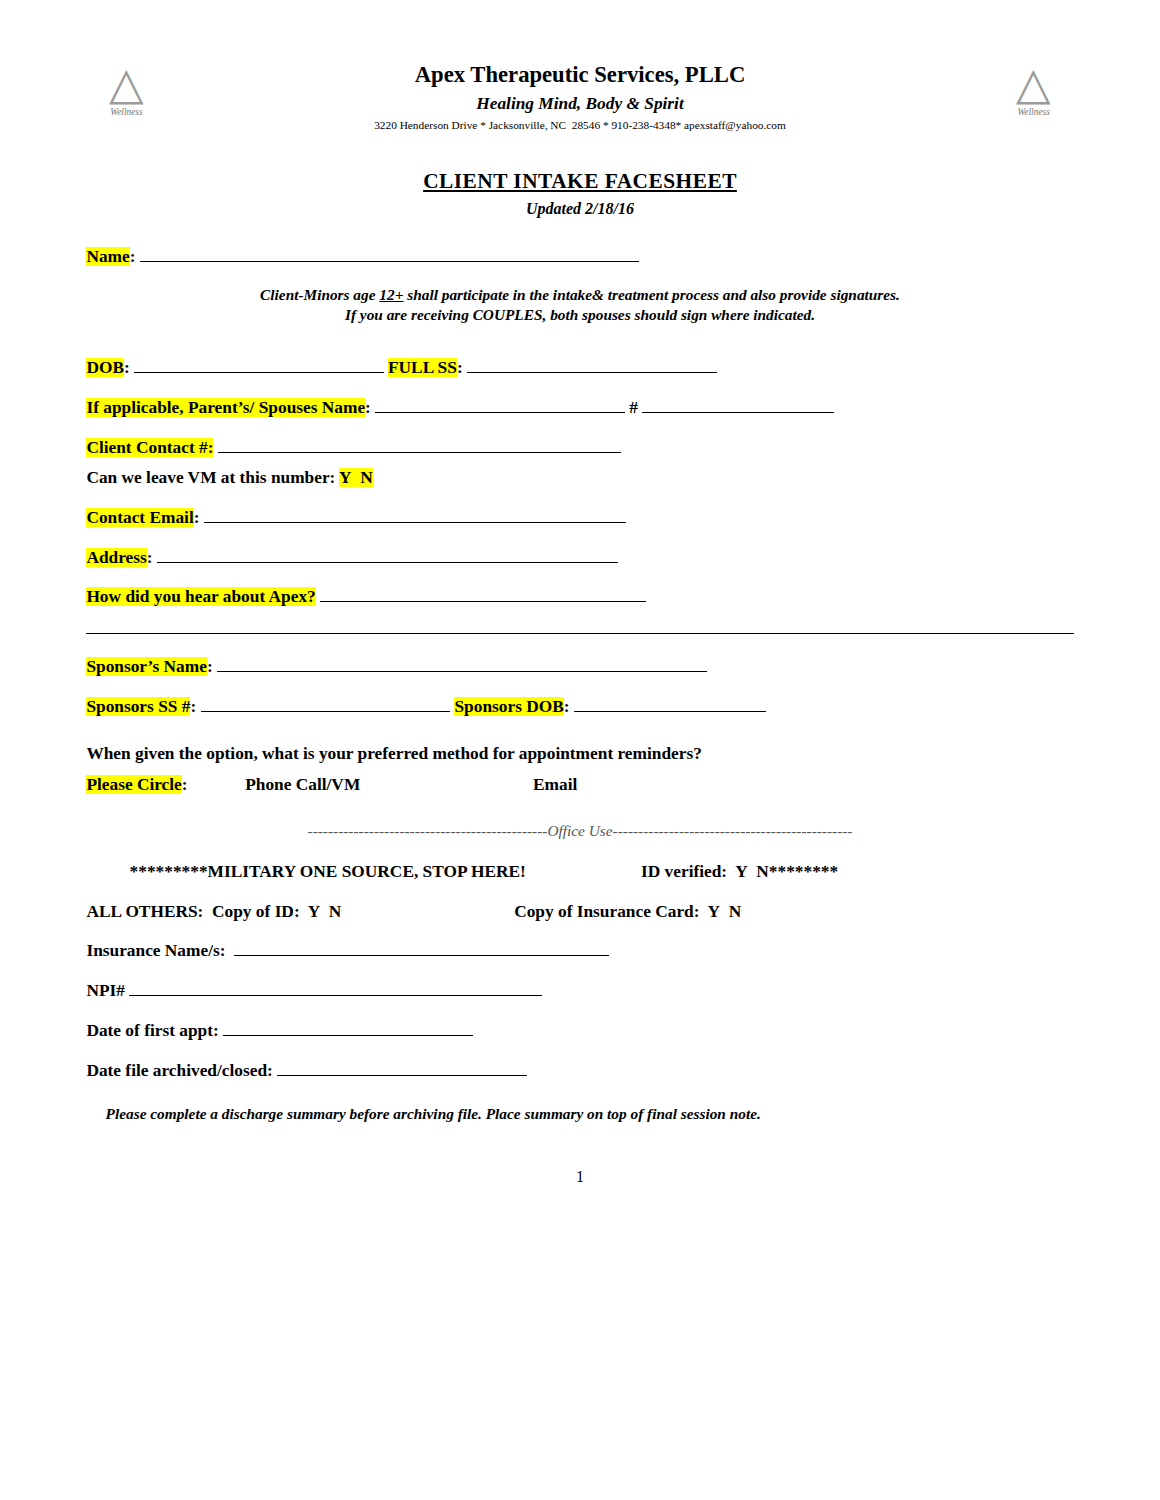△ Wellness
Apex Therapeutic Services, PLLC
Healing Mind, Body & Spirit
3220 Henderson Drive * Jacksonville, NC 28546 * 910-238-4348* apexstaff@yahoo.com
△ Wellness
CLIENT INTAKE FACESHEET
Updated 2/18/16
Name:
Client-Minors age 12+ shall participate in the intake& treatment process and also provide signatures.
If you are receiving COUPLES, both spouses should sign where indicated.
DOB: FULL SS:
If applicable, Parent’s/ Spouses Name: #
Client Contact #:
Can we leave VM at this number: Y N
Contact Email:
Address:
How did you hear about Apex?
Sponsor’s Name:
Sponsors SS #: Sponsors DOB:
When given the option, what is your preferred method for appointment reminders?
Please Circle: Phone Call/VM Email
-----------------------------------------------Office Use-----------------------------------------------
*********MILITARY ONE SOURCE, STOP HERE! ID verified: Y N********
ALL OTHERS: Copy of ID: Y N Copy of Insurance Card: Y N
Insurance Name/s:
NPI#
Date of first appt:
Date file archived/closed:
Please complete a discharge summary before archiving file. Place summary on top of final session note.
1